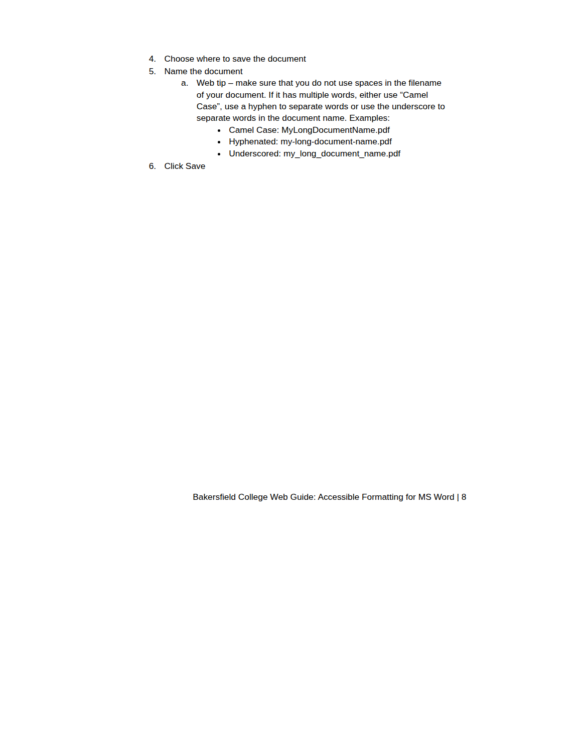Choose where to save the document
Name the document
Web tip – make sure that you do not use spaces in the filename of your document. If it has multiple words, either use “Camel Case”, use a hyphen to separate words or use the underscore to separate words in the document name. Examples:
Camel Case: MyLongDocumentName.pdf
Hyphenated: my-long-document-name.pdf
Underscored: my_long_document_name.pdf
Click Save
Bakersfield College Web Guide: Accessible Formatting for MS Word | 8